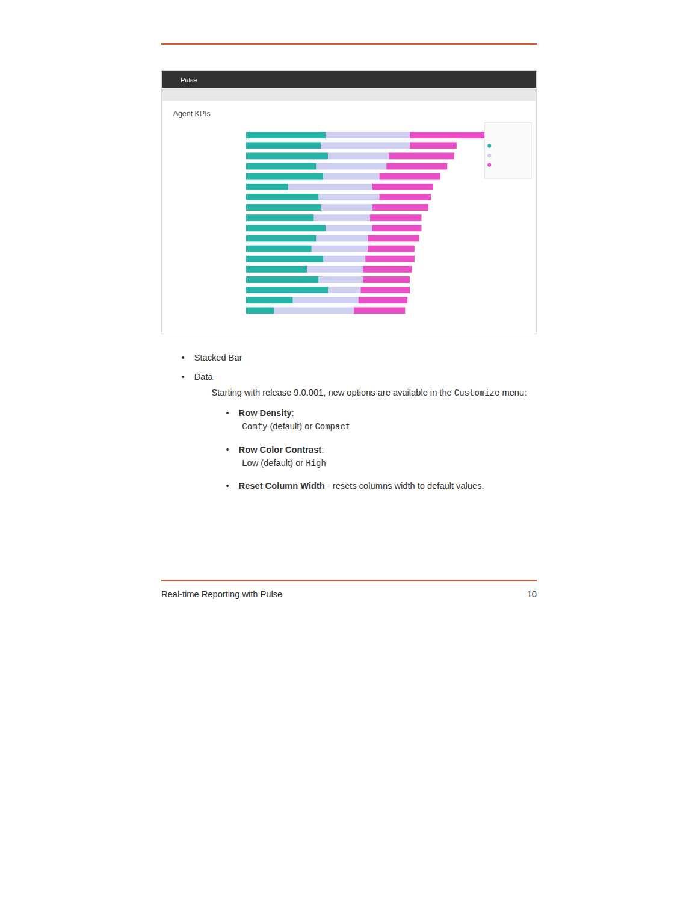Stacked Bar
Data
Starting with release 9.0.001, new options are available in the Customize menu:
Row Density: Comfy (default) or Compact
Row Color Contrast: Low (default) or High
Reset Column Width - resets columns width to default values.
Real-time Reporting with Pulse 10